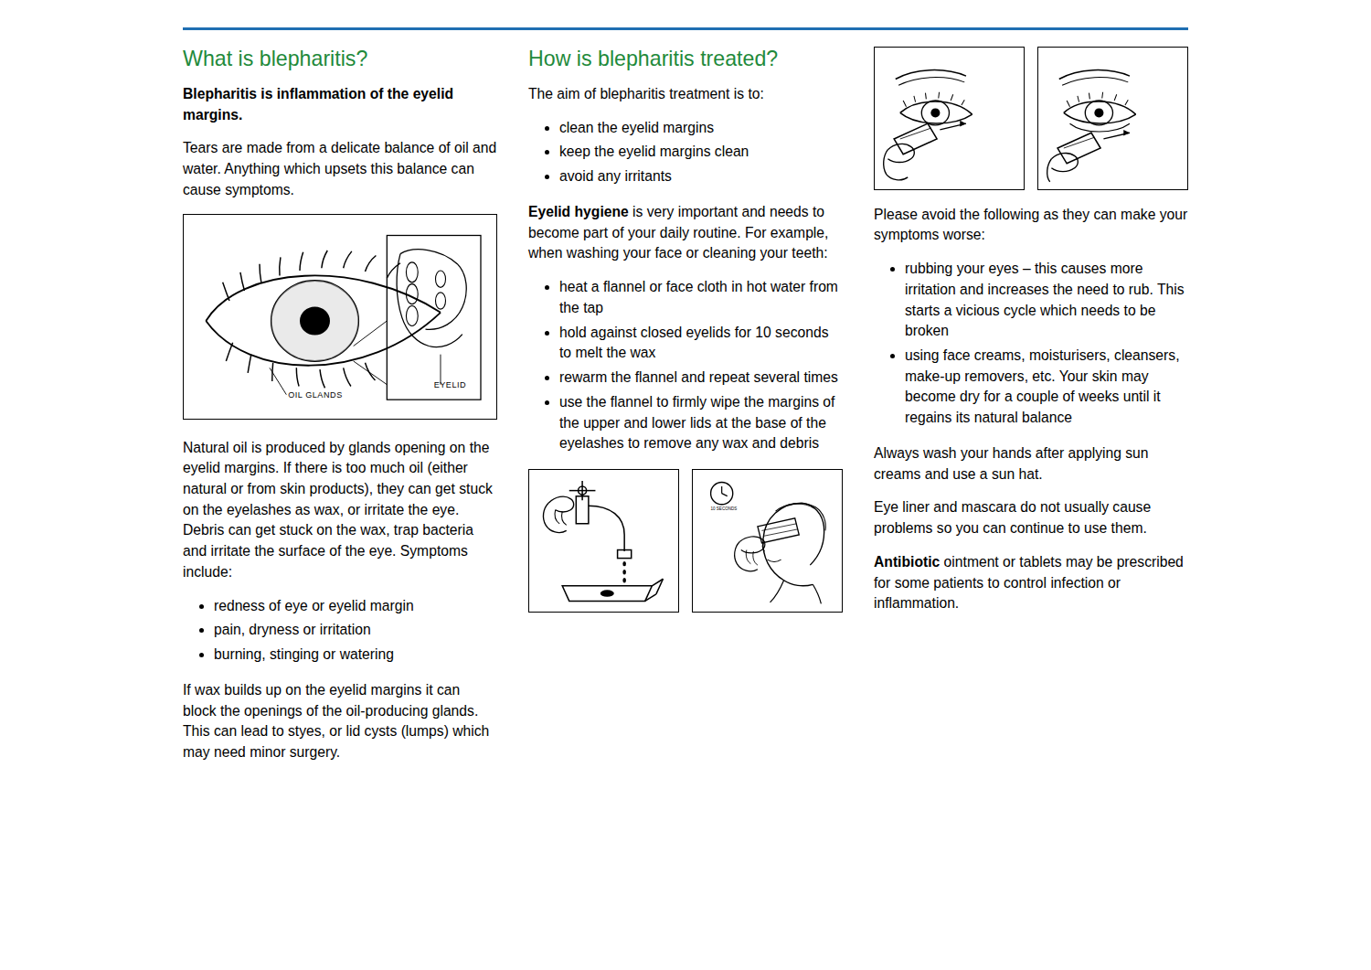What is blepharitis?
Blepharitis is inflammation of the eyelid margins.
Tears are made from a delicate balance of oil and water. Anything which upsets this balance can cause symptoms.
OIL GLANDS EYELID
Natural oil is produced by glands opening on the eyelid margins. If there is too much oil (either natural or from skin products), they can get stuck on the eyelashes as wax, or irritate the eye. Debris can get stuck on the wax, trap bacteria and irritate the surface of the eye. Symptoms include:
redness of eye or eyelid margin
pain, dryness or irritation
burning, stinging or watering
If wax builds up on the eyelid margins it can block the openings of the oil-producing glands. This can lead to styes, or lid cysts (lumps) which may need minor surgery.
How is blepharitis treated?
The aim of blepharitis treatment is to:
clean the eyelid margins
keep the eyelid margins clean
avoid any irritants
Eyelid hygiene is very important and needs to become part of your daily routine. For example, when washing your face or cleaning your teeth:
heat a flannel or face cloth in hot water from the tap
hold against closed eyelids for 10 seconds to melt the wax
rewarm the flannel and repeat several times
use the flannel to firmly wipe the margins of the upper and lower lids at the base of the eyelashes to remove any wax and debris
10 SECONDS
Please avoid the following as they can make your symptoms worse:
rubbing your eyes – this causes more irritation and increases the need to rub. This starts a vicious cycle which needs to be broken
using face creams, moisturisers, cleansers, make-up removers, etc. Your skin may become dry for a couple of weeks until it regains its natural balance
Always wash your hands after applying sun creams and use a sun hat.
Eye liner and mascara do not usually cause problems so you can continue to use them.
Antibiotic ointment or tablets may be prescribed for some patients to control infection or inflammation.